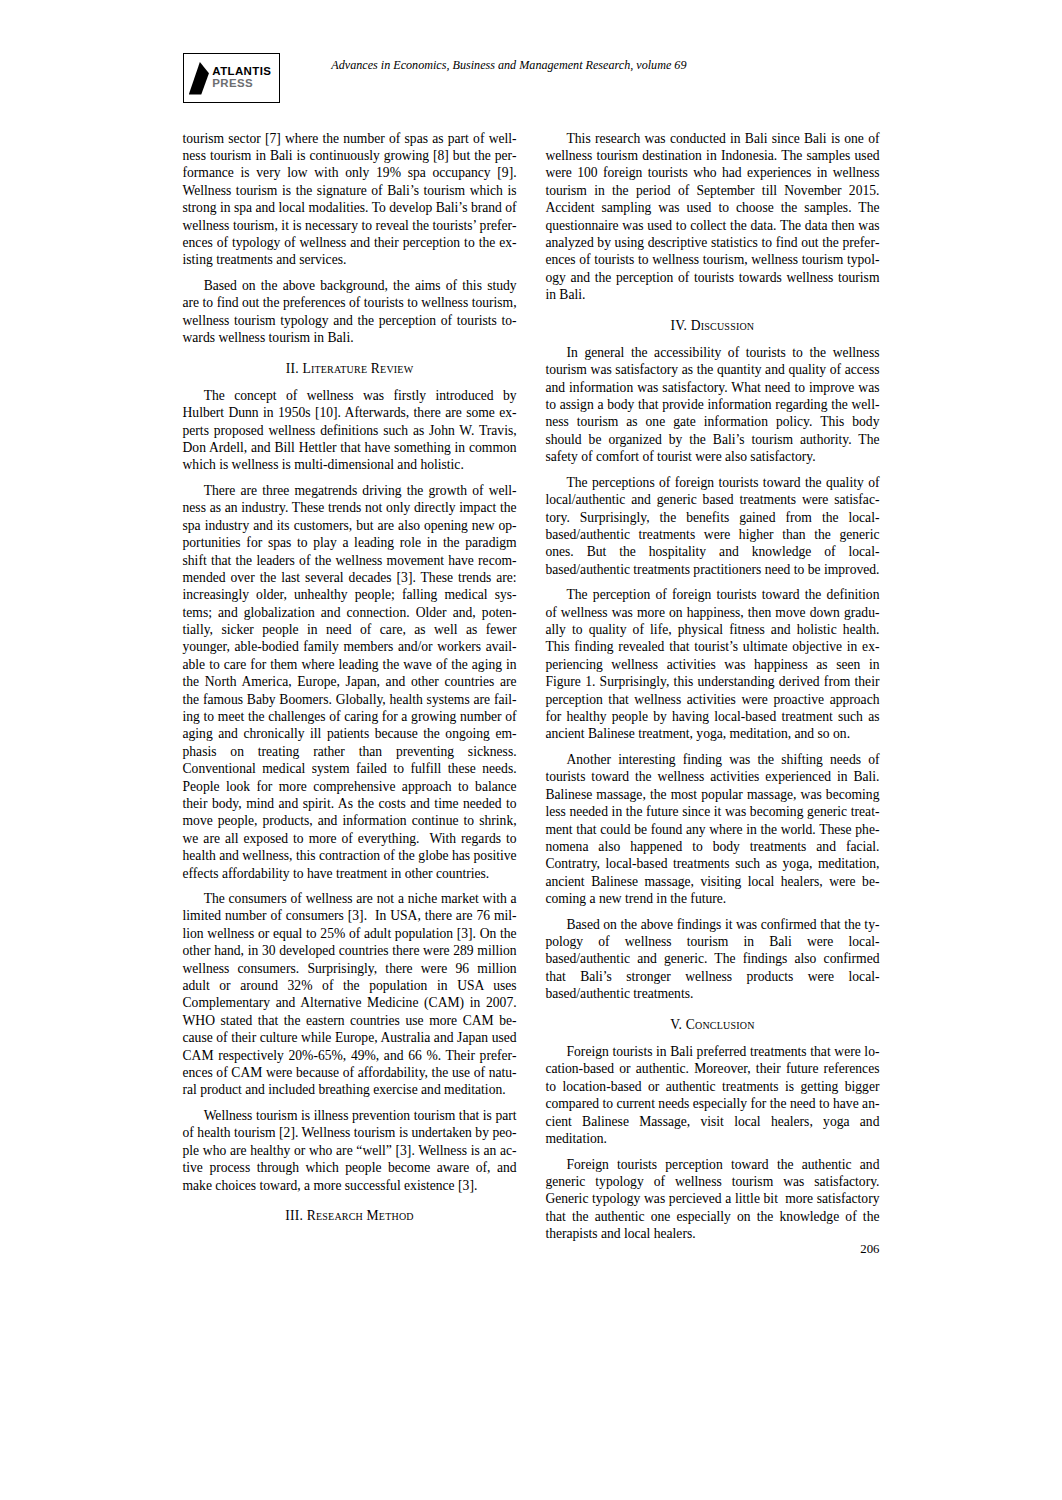ATLANTIS PRESS
Advances in Economics, Business and Management Research, volume 69
tourism sector [7] where the number of spas as part of wellness tourism in Bali is continuously growing [8] but the performance is very low with only 19% spa occupancy [9]. Wellness tourism is the signature of Bali’s tourism which is strong in spa and local modalities. To develop Bali’s brand of wellness tourism, it is necessary to reveal the tourists’ preferences of typology of wellness and their perception to the existing treatments and services.
Based on the above background, the aims of this study are to find out the preferences of tourists to wellness tourism, wellness tourism typology and the perception of tourists towards wellness tourism in Bali.
II. Literature Review
The concept of wellness was firstly introduced by Hulbert Dunn in 1950s [10]. Afterwards, there are some experts proposed wellness definitions such as John W. Travis, Don Ardell, and Bill Hettler that have something in common which is wellness is multi-dimensional and holistic.
There are three megatrends driving the growth of wellness as an industry. These trends not only directly impact the spa industry and its customers, but are also opening new opportunities for spas to play a leading role in the paradigm shift that the leaders of the wellness movement have recommended over the last several decades [3]. These trends are: increasingly older, unhealthy people; falling medical systems; and globalization and connection. Older and, potentially, sicker people in need of care, as well as fewer younger, able-bodied family members and/or workers available to care for them where leading the wave of the aging in the North America, Europe, Japan, and other countries are the famous Baby Boomers. Globally, health systems are failing to meet the challenges of caring for a growing number of aging and chronically ill patients because the ongoing emphasis on treating rather than preventing sickness. Conventional medical system failed to fulfill these needs. People look for more comprehensive approach to balance their body, mind and spirit. As the costs and time needed to move people, products, and information continue to shrink, we are all exposed to more of everything. With regards to health and wellness, this contraction of the globe has positive effects affordability to have treatment in other countries.
The consumers of wellness are not a niche market with a limited number of consumers [3]. In USA, there are 76 million wellness or equal to 25% of adult population [3]. On the other hand, in 30 developed countries there were 289 million wellness consumers. Surprisingly, there were 96 million adult or around 32% of the population in USA uses Complementary and Alternative Medicine (CAM) in 2007. WHO stated that the eastern countries use more CAM because of their culture while Europe, Australia and Japan used CAM respectively 20%-65%, 49%, and 66 %. Their preferences of CAM were because of affordability, the use of natural product and included breathing exercise and meditation.
Wellness tourism is illness prevention tourism that is part of health tourism [2]. Wellness tourism is undertaken by people who are healthy or who are “well” [3]. Wellness is an active process through which people become aware of, and make choices toward, a more successful existence [3].
III. Research Method
This research was conducted in Bali since Bali is one of wellness tourism destination in Indonesia. The samples used were 100 foreign tourists who had experiences in wellness tourism in the period of September till November 2015. Accident sampling was used to choose the samples. The questionnaire was used to collect the data. The data then was analyzed by using descriptive statistics to find out the preferences of tourists to wellness tourism, wellness tourism typology and the perception of tourists towards wellness tourism in Bali.
IV. Discussion
In general the accessibility of tourists to the wellness tourism was satisfactory as the quantity and quality of access and information was satisfactory. What need to improve was to assign a body that provide information regarding the wellness tourism as one gate information policy. This body should be organized by the Bali’s tourism authority. The safety of comfort of tourist were also satisfactory.
The perceptions of foreign tourists toward the quality of local/authentic and generic based treatments were satisfactory. Surprisingly, the benefits gained from the local-based/authentic treatments were higher than the generic ones. But the hospitality and knowledge of local-based/authentic treatments practitioners need to be improved.
The perception of foreign tourists toward the definition of wellness was more on happiness, then move down gradually to quality of life, physical fitness and holistic health. This finding revealed that tourist’s ultimate objective in experiencing wellness activities was happiness as seen in Figure 1. Surprisingly, this understanding derived from their perception that wellness activities were proactive approach for healthy people by having local-based treatment such as ancient Balinese treatment, yoga, meditation, and so on.
Another interesting finding was the shifting needs of tourists toward the wellness activities experienced in Bali. Balinese massage, the most popular massage, was becoming less needed in the future since it was becoming generic treatment that could be found any where in the world. These phenomena also happened to body treatments and facial. Contratry, local-based treatments such as yoga, meditation, ancient Balinese massage, visiting local healers, were becoming a new trend in the future.
Based on the above findings it was confirmed that the typology of wellness tourism in Bali were local-based/authentic and generic. The findings also confirmed that Bali’s stronger wellness products were local-based/authentic treatments.
V. Conclusion
Foreign tourists in Bali preferred treatments that were location-based or authentic. Moreover, their future references to location-based or authentic treatments is getting bigger compared to current needs especially for the need to have ancient Balinese Massage, visit local healers, yoga and meditation.
Foreign tourists perception toward the authentic and generic typology of wellness tourism was satisfactory. Generic typology was percieved a little bit more satisfactory that the authentic one especially on the knowledge of the therapists and local healers.
206